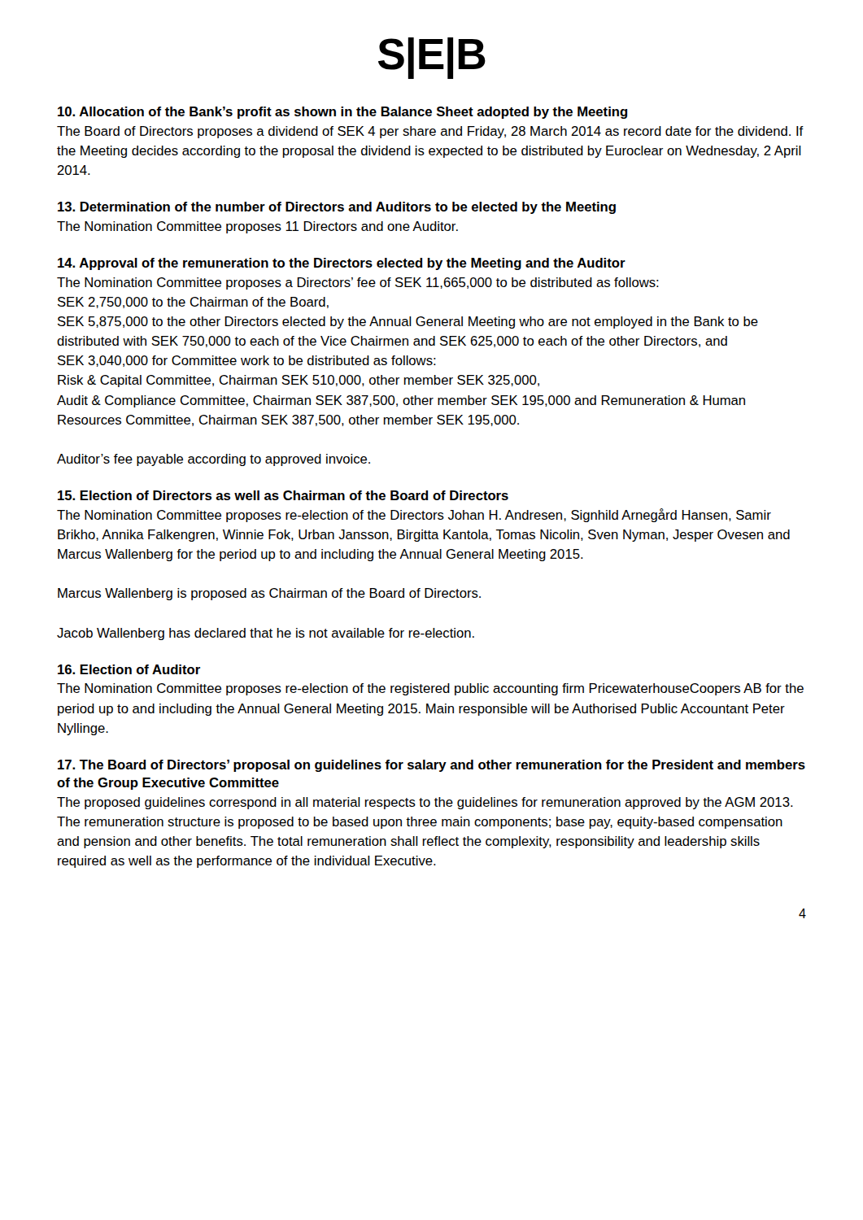S|E|B
10. Allocation of the Bank’s profit as shown in the Balance Sheet adopted by the Meeting
The Board of Directors proposes a dividend of SEK 4 per share and Friday, 28 March 2014 as record date for the dividend. If the Meeting decides according to the proposal the dividend is expected to be distributed by Euroclear on Wednesday, 2 April 2014.
13. Determination of the number of Directors and Auditors to be elected by the Meeting
The Nomination Committee proposes 11 Directors and one Auditor.
14. Approval of the remuneration to the Directors elected by the Meeting and the Auditor
The Nomination Committee proposes a Directors’ fee of SEK 11,665,000 to be distributed as follows:
SEK 2,750,000 to the Chairman of the Board,
SEK 5,875,000 to the other Directors elected by the Annual General Meeting who are not employed in the Bank to be distributed with SEK 750,000 to each of the Vice Chairmen and SEK 625,000 to each of the other Directors, and
SEK 3,040,000 for Committee work to be distributed as follows:
Risk & Capital Committee, Chairman SEK 510,000, other member SEK 325,000,
Audit & Compliance Committee, Chairman SEK 387,500, other member SEK 195,000 and Remuneration & Human Resources Committee, Chairman SEK 387,500, other member SEK 195,000.
Auditor’s fee payable according to approved invoice.
15. Election of Directors as well as Chairman of the Board of Directors
The Nomination Committee proposes re-election of the Directors Johan H. Andresen, Signhild Arnegård Hansen, Samir Brikho, Annika Falkengren, Winnie Fok, Urban Jansson, Birgitta Kantola, Tomas Nicolin, Sven Nyman, Jesper Ovesen and Marcus Wallenberg for the period up to and including the Annual General Meeting 2015.
Marcus Wallenberg is proposed as Chairman of the Board of Directors.
Jacob Wallenberg has declared that he is not available for re-election.
16. Election of Auditor
The Nomination Committee proposes re-election of the registered public accounting firm PricewaterhouseCoopers AB for the period up to and including the Annual General Meeting 2015. Main responsible will be Authorised Public Accountant Peter Nyllinge.
17. The Board of Directors’ proposal on guidelines for salary and other remuneration for the President and members of the Group Executive Committee
The proposed guidelines correspond in all material respects to the guidelines for remuneration approved by the AGM 2013. The remuneration structure is proposed to be based upon three main components; base pay, equity-based compensation and pension and other benefits. The total remuneration shall reflect the complexity, responsibility and leadership skills required as well as the performance of the individual Executive.
4